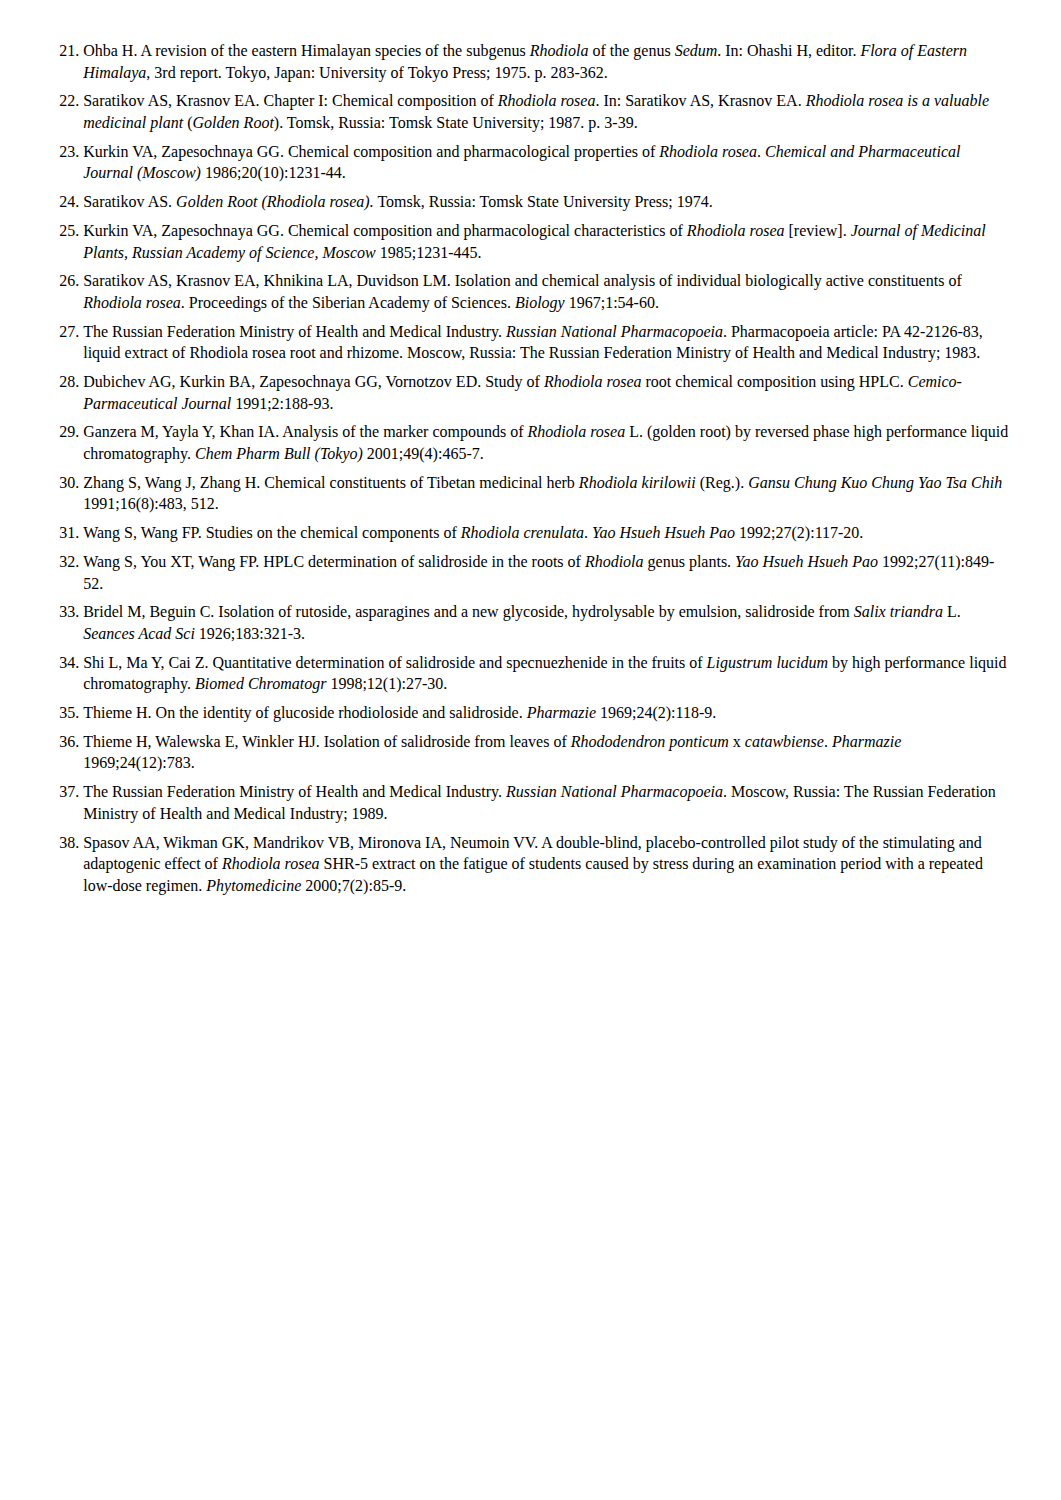Ohba H. A revision of the eastern Himalayan species of the subgenus Rhodiola of the genus Sedum. In: Ohashi H, editor. Flora of Eastern Himalaya, 3rd report. Tokyo, Japan: University of Tokyo Press; 1975. p. 283-362.
Saratikov AS, Krasnov EA. Chapter I: Chemical composition of Rhodiola rosea. In: Saratikov AS, Krasnov EA. Rhodiola rosea is a valuable medicinal plant (Golden Root). Tomsk, Russia: Tomsk State University; 1987. p. 3-39.
Kurkin VA, Zapesochnaya GG. Chemical composition and pharmacological properties of Rhodiola rosea. Chemical and Pharmaceutical Journal (Moscow) 1986;20(10):1231-44.
Saratikov AS. Golden Root (Rhodiola rosea). Tomsk, Russia: Tomsk State University Press; 1974.
Kurkin VA, Zapesochnaya GG. Chemical composition and pharmacological characteristics of Rhodiola rosea [review]. Journal of Medicinal Plants, Russian Academy of Science, Moscow 1985;1231-445.
Saratikov AS, Krasnov EA, Khnikina LA, Duvidson LM. Isolation and chemical analysis of individual biologically active constituents of Rhodiola rosea. Proceedings of the Siberian Academy of Sciences. Biology 1967;1:54-60.
The Russian Federation Ministry of Health and Medical Industry. Russian National Pharmacopoeia. Pharmacopoeia article: PA 42-2126-83, liquid extract of Rhodiola rosea root and rhizome. Moscow, Russia: The Russian Federation Ministry of Health and Medical Industry; 1983.
Dubichev AG, Kurkin BA, Zapesochnaya GG, Vornotzov ED. Study of Rhodiola rosea root chemical composition using HPLC. Cemico-Parmaceutical Journal 1991;2:188-93.
Ganzera M, Yayla Y, Khan IA. Analysis of the marker compounds of Rhodiola rosea L. (golden root) by reversed phase high performance liquid chromatography. Chem Pharm Bull (Tokyo) 2001;49(4):465-7.
Zhang S, Wang J, Zhang H. Chemical constituents of Tibetan medicinal herb Rhodiola kirilowii (Reg.). Gansu Chung Kuo Chung Yao Tsa Chih 1991;16(8):483, 512.
Wang S, Wang FP. Studies on the chemical components of Rhodiola crenulata. Yao Hsueh Hsueh Pao 1992;27(2):117-20.
Wang S, You XT, Wang FP. HPLC determination of salidroside in the roots of Rhodiola genus plants. Yao Hsueh Hsueh Pao 1992;27(11):849-52.
Bridel M, Beguin C. Isolation of rutoside, asparagines and a new glycoside, hydrolysable by emulsion, salidroside from Salix triandra L. Seances Acad Sci 1926;183:321-3.
Shi L, Ma Y, Cai Z. Quantitative determination of salidroside and specnuezhenide in the fruits of Ligustrum lucidum by high performance liquid chromatography. Biomed Chromatogr 1998;12(1):27-30.
Thieme H. On the identity of glucoside rhodioloside and salidroside. Pharmazie 1969;24(2):118-9.
Thieme H, Walewska E, Winkler HJ. Isolation of salidroside from leaves of Rhododendron ponticum x catawbiense. Pharmazie 1969;24(12):783.
The Russian Federation Ministry of Health and Medical Industry. Russian National Pharmacopoeia. Moscow, Russia: The Russian Federation Ministry of Health and Medical Industry; 1989.
Spasov AA, Wikman GK, Mandrikov VB, Mironova IA, Neumoin VV. A double-blind, placebo-controlled pilot study of the stimulating and adaptogenic effect of Rhodiola rosea SHR-5 extract on the fatigue of students caused by stress during an examination period with a repeated low-dose regimen. Phytomedicine 2000;7(2):85-9.